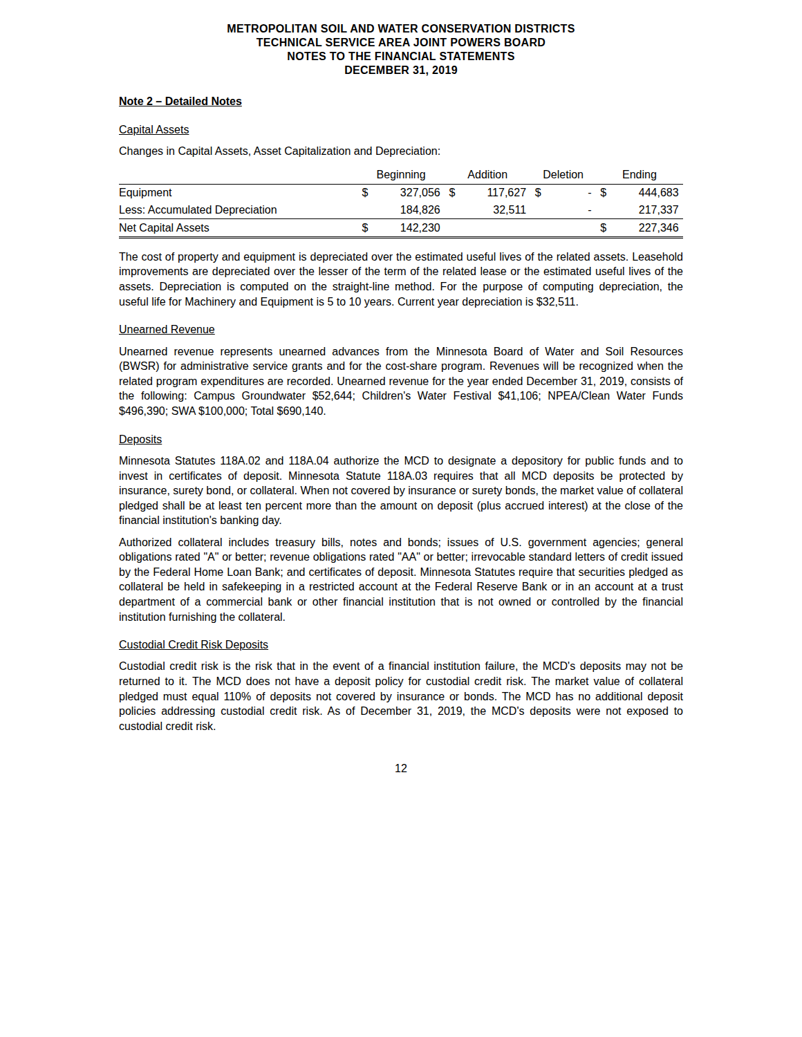Metropolitan Soil and Water Conservation Districts
Technical Service Area Joint Powers Board
Notes to the Financial Statements
December 31, 2019
Note 2 – Detailed Notes
Capital Assets
Changes in Capital Assets, Asset Capitalization and Depreciation:
| | Beginning | Addition | Deletion | Ending |
| --- | --- | --- | --- | --- |
| Equipment | $ | 327,056 | $ | 117,627 | $ | - | $ | 444,683 |
| Less: Accumulated Depreciation | | 184,826 | | 32,511 | | - | | 217,337 |
| Net Capital Assets | $ | 142,230 | | | | | $ | 227,346 |
The cost of property and equipment is depreciated over the estimated useful lives of the related assets. Leasehold improvements are depreciated over the lesser of the term of the related lease or the estimated useful lives of the assets. Depreciation is computed on the straight-line method. For the purpose of computing depreciation, the useful life for Machinery and Equipment is 5 to 10 years. Current year depreciation is $32,511.
Unearned Revenue
Unearned revenue represents unearned advances from the Minnesota Board of Water and Soil Resources (BWSR) for administrative service grants and for the cost-share program. Revenues will be recognized when the related program expenditures are recorded. Unearned revenue for the year ended December 31, 2019, consists of the following: Campus Groundwater $52,644; Children's Water Festival $41,106; NPEA/Clean Water Funds $496,390; SWA $100,000; Total $690,140.
Deposits
Minnesota Statutes 118A.02 and 118A.04 authorize the MCD to designate a depository for public funds and to invest in certificates of deposit. Minnesota Statute 118A.03 requires that all MCD deposits be protected by insurance, surety bond, or collateral. When not covered by insurance or surety bonds, the market value of collateral pledged shall be at least ten percent more than the amount on deposit (plus accrued interest) at the close of the financial institution's banking day.
Authorized collateral includes treasury bills, notes and bonds; issues of U.S. government agencies; general obligations rated "A" or better; revenue obligations rated "AA" or better; irrevocable standard letters of credit issued by the Federal Home Loan Bank; and certificates of deposit. Minnesota Statutes require that securities pledged as collateral be held in safekeeping in a restricted account at the Federal Reserve Bank or in an account at a trust department of a commercial bank or other financial institution that is not owned or controlled by the financial institution furnishing the collateral.
Custodial Credit Risk Deposits
Custodial credit risk is the risk that in the event of a financial institution failure, the MCD's deposits may not be returned to it. The MCD does not have a deposit policy for custodial credit risk. The market value of collateral pledged must equal 110% of deposits not covered by insurance or bonds. The MCD has no additional deposit policies addressing custodial credit risk. As of December 31, 2019, the MCD's deposits were not exposed to custodial credit risk.
12